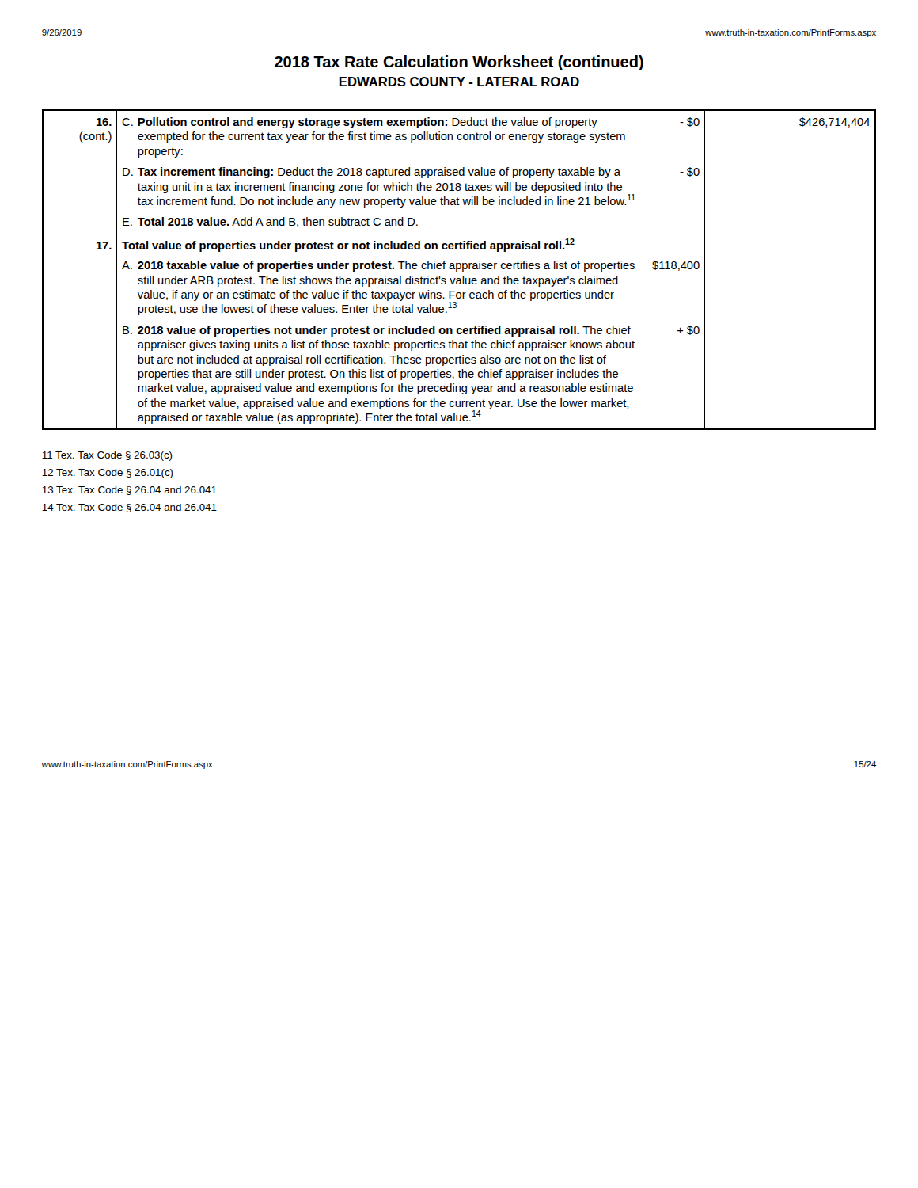9/26/2019 www.truth-in-taxation.com/PrintForms.aspx
2018 Tax Rate Calculation Worksheet (continued)
EDWARDS COUNTY - LATERAL ROAD
| 16. (cont.) | C. Pollution control and energy storage system exemption: Deduct the value of property exempted for the current tax year for the first time as pollution control or energy storage system property: - $0 D. Tax increment financing: Deduct the 2018 captured appraised value of property taxable by a taxing unit in a tax increment financing zone for which the 2018 taxes will be deposited into the tax increment fund. Do not include any new property value that will be included in line 21 below. 11 - $0 E. Total 2018 value. Add A and B, then subtract C and D. | $426,714,404 |
| 17. | Total value of properties under protest or not included on certified appraisal roll. 12 A. 2018 taxable value of properties under protest. The chief appraiser certifies a list of properties still under ARB protest. The list shows the appraisal district's value and the taxpayer's claimed value, if any or an estimate of the value if the taxpayer wins. For each of the properties under protest, use the lowest of these values. Enter the total value. 13 $118,400 B. 2018 value of properties not under protest or included on certified appraisal roll. The chief appraiser gives taxing units a list of those taxable properties that the chief appraiser knows about but are not included at appraisal roll certification. These properties also are not on the list of properties that are still under protest. On this list of properties, the chief appraiser includes the market value, appraised value and exemptions for the preceding year and a reasonable estimate of the market value, appraised value and exemptions for the current year. Use the lower market, appraised or taxable value (as appropriate). Enter the total value. 14 + $0 | |
11 Tex. Tax Code § 26.03(c)
12 Tex. Tax Code § 26.01(c)
13 Tex. Tax Code § 26.04 and 26.041
14 Tex. Tax Code § 26.04 and 26.041
www.truth-in-taxation.com/PrintForms.aspx 15/24